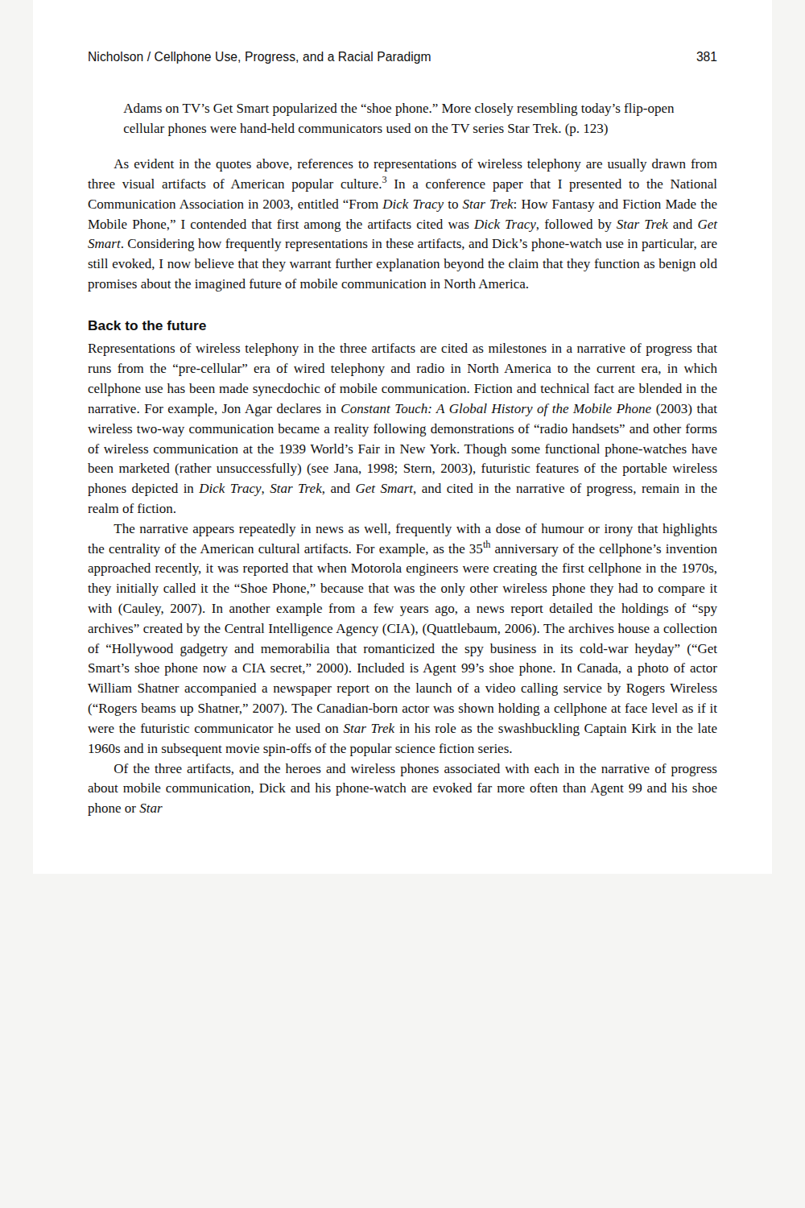Nicholson / Cellphone Use, Progress, and a Racial Paradigm 381
Adams on TV’s Get Smart popularized the “shoe phone.” More closely resembling today’s flip-open cellular phones were hand-held communicators used on the TV series Star Trek. (p. 123)
As evident in the quotes above, references to representations of wireless telephony are usually drawn from three visual artifacts of American popular culture.3 In a conference paper that I presented to the National Communication Association in 2003, entitled “From Dick Tracy to Star Trek: How Fantasy and Fiction Made the Mobile Phone,” I contended that first among the artifacts cited was Dick Tracy, followed by Star Trek and Get Smart. Considering how frequently representations in these artifacts, and Dick’s phone-watch use in particular, are still evoked, I now believe that they warrant further explanation beyond the claim that they function as benign old promises about the imagined future of mobile communication in North America.
Back to the future
Representations of wireless telephony in the three artifacts are cited as milestones in a narrative of progress that runs from the “pre-cellular” era of wired telephony and radio in North America to the current era, in which cellphone use has been made synecdochic of mobile communication. Fiction and technical fact are blended in the narrative. For example, Jon Agar declares in Constant Touch: A Global History of the Mobile Phone (2003) that wireless two-way communication became a reality following demonstrations of “radio handsets” and other forms of wireless communication at the 1939 World’s Fair in New York. Though some functional phone-watches have been marketed (rather unsuccessfully) (see Jana, 1998; Stern, 2003), futuristic features of the portable wireless phones depicted in Dick Tracy, Star Trek, and Get Smart, and cited in the narrative of progress, remain in the realm of fiction.
The narrative appears repeatedly in news as well, frequently with a dose of humour or irony that highlights the centrality of the American cultural artifacts. For example, as the 35th anniversary of the cellphone’s invention approached recently, it was reported that when Motorola engineers were creating the first cellphone in the 1970s, they initially called it the “Shoe Phone,” because that was the only other wireless phone they had to compare it with (Cauley, 2007). In another example from a few years ago, a news report detailed the holdings of “spy archives” created by the Central Intelligence Agency (CIA), (Quattlebaum, 2006). The archives house a collection of “Hollywood gadgetry and memorabilia that romanticized the spy business in its cold-war heyday” (“Get Smart’s shoe phone now a CIA secret,” 2000). Included is Agent 99’s shoe phone. In Canada, a photo of actor William Shatner accompanied a newspaper report on the launch of a video calling service by Rogers Wireless (“Rogers beams up Shatner,” 2007). The Canadian-born actor was shown holding a cellphone at face level as if it were the futuristic communicator he used on Star Trek in his role as the swashbuckling Captain Kirk in the late 1960s and in subsequent movie spin-offs of the popular science fiction series.
Of the three artifacts, and the heroes and wireless phones associated with each in the narrative of progress about mobile communication, Dick and his phone-watch are evoked far more often than Agent 99 and his shoe phone or Star